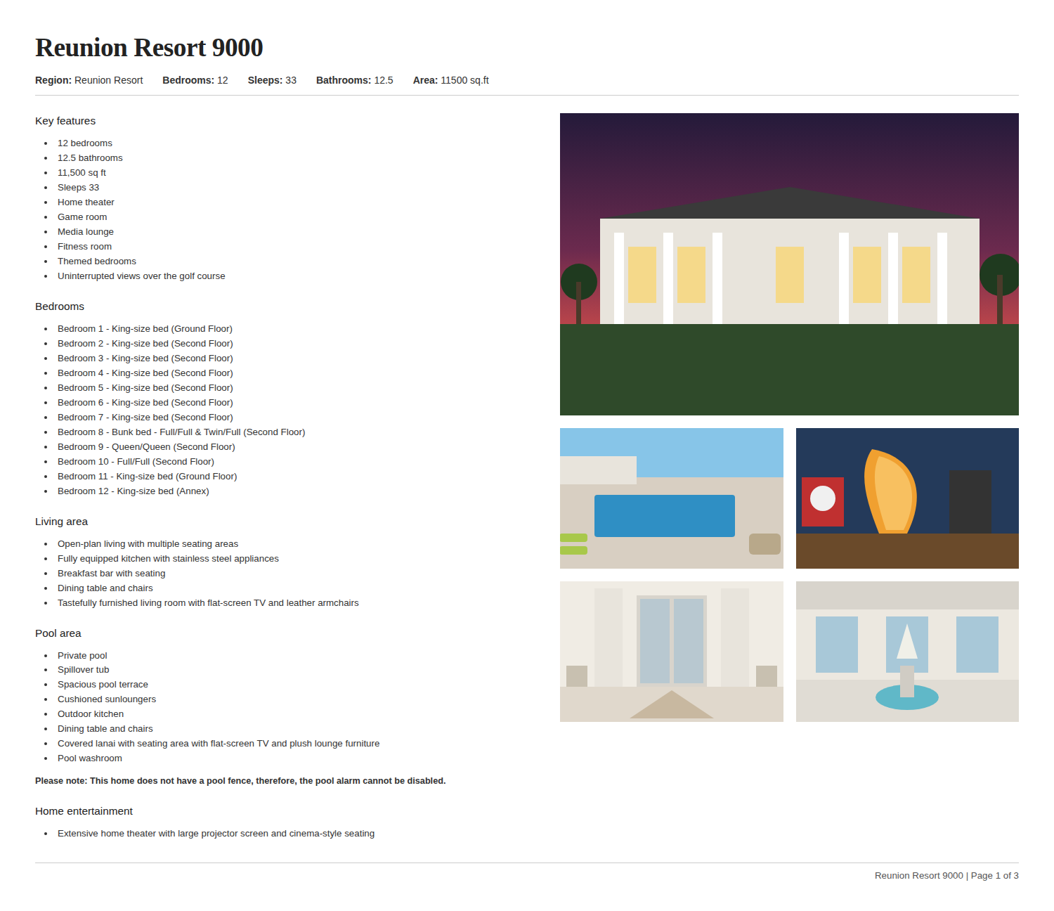Reunion Resort 9000
Region: Reunion Resort Bedrooms: 12 Sleeps: 33 Bathrooms: 12.5 Area: 11500 sq.ft
Key features
12 bedrooms
12.5 bathrooms
11,500 sq ft
Sleeps 33
Home theater
Game room
Media lounge
Fitness room
Themed bedrooms
Uninterrupted views over the golf course
Bedrooms
Bedroom 1 - King-size bed (Ground Floor)
Bedroom 2 - King-size bed (Second Floor)
Bedroom 3 - King-size bed (Second Floor)
Bedroom 4 - King-size bed (Second Floor)
Bedroom 5 - King-size bed (Second Floor)
Bedroom 6 - King-size bed (Second Floor)
Bedroom 7 - King-size bed (Second Floor)
Bedroom 8 - Bunk bed - Full/Full & Twin/Full (Second Floor)
Bedroom 9 - Queen/Queen (Second Floor)
Bedroom 10 - Full/Full (Second Floor)
Bedroom 11 - King-size bed (Ground Floor)
Bedroom 12 - King-size bed (Annex)
Living area
Open-plan living with multiple seating areas
Fully equipped kitchen with stainless steel appliances
Breakfast bar with seating
Dining table and chairs
Tastefully furnished living room with flat-screen TV and leather armchairs
Pool area
Private pool
Spillover tub
Spacious pool terrace
Cushioned sunloungers
Outdoor kitchen
Dining table and chairs
Covered lanai with seating area with flat-screen TV and plush lounge furniture
Pool washroom
Please note: This home does not have a pool fence, therefore, the pool alarm cannot be disabled.
Home entertainment
Extensive home theater with large projector screen and cinema-style seating
Reunion Resort 9000 | Page 1 of 3